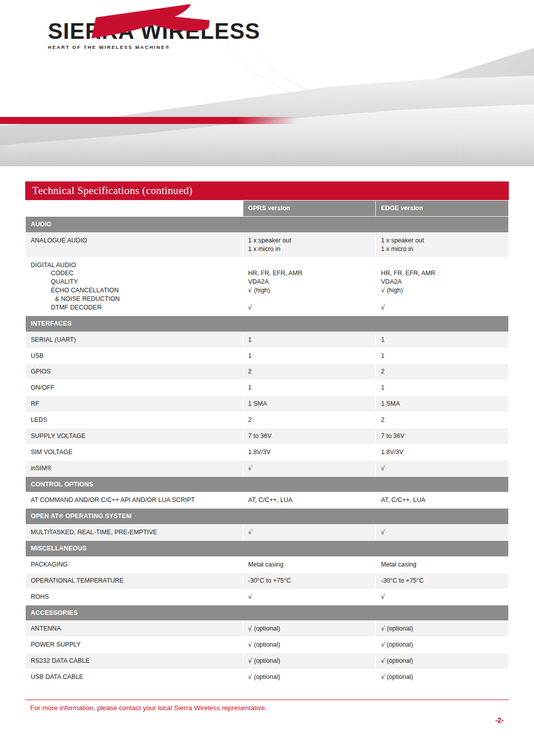SIERRA WIRELESS
HEART OF THE WIRELESS MACHINE®
Technical Specifications (continued)
| | GPRS version | EDGE version |
| AUDIO |
| ANALOGUE AUDIO | 1 x speaker out 1 x micro in | 1 x speaker out 1 x micro in |
| DIGITAL AUDIO CODEC QUALITY ECHO CANCELLATION & NOISE REDUCTION DTMF DECODER | HR, FR, EFR, AMR VDA2A √ (high) √ | HR, FR, EFR, AMR VDA2A √ (high) √ |
| INTERFACES |
| SERIAL (UART) | 1 | 1 |
| USB | 1 | 1 |
| GPIOS | 2 | 2 |
| ON/OFF | 1 | 1 |
| RF | 1 SMA | 1 SMA |
| LEDS | 2 | 2 |
| SUPPLY VOLTAGE | 7 to 36V | 7 to 36V |
| SIM VOLTAGE | 1.8V/3V | 1.8V/3V |
| inSIM® | √ | √ |
| CONTROL OPTIONS |
| AT COMMAND AND/OR C/C++ API AND/OR LUA SCRIPT | AT, C/C++, LUA | AT, C/C++, LUA |
| OPEN AT® OPERATING SYSTEM |
| MULTITASKED, REAL-TIME, PRE-EMPTIVE | √ | √ |
| MISCELLANEOUS |
| PACKAGING | Metal casing | Metal casing |
| OPERATIONAL TEMPERATURE | -30°C to +75°C | -30°C to +75°C |
| ROHS | √ | √ |
| ACCESSORIES |
| ANTENNA | √ (optional) | √ (optional) |
| POWER SUPPLY | √ (optional) | √ (optional) |
| RS232 DATA CABLE | √ (optional) | √ (optional) |
| USB DATA CABLE | √ (optional) | √ (optional) |
For more information, please contact your local Sierra Wireless representative.
-2-